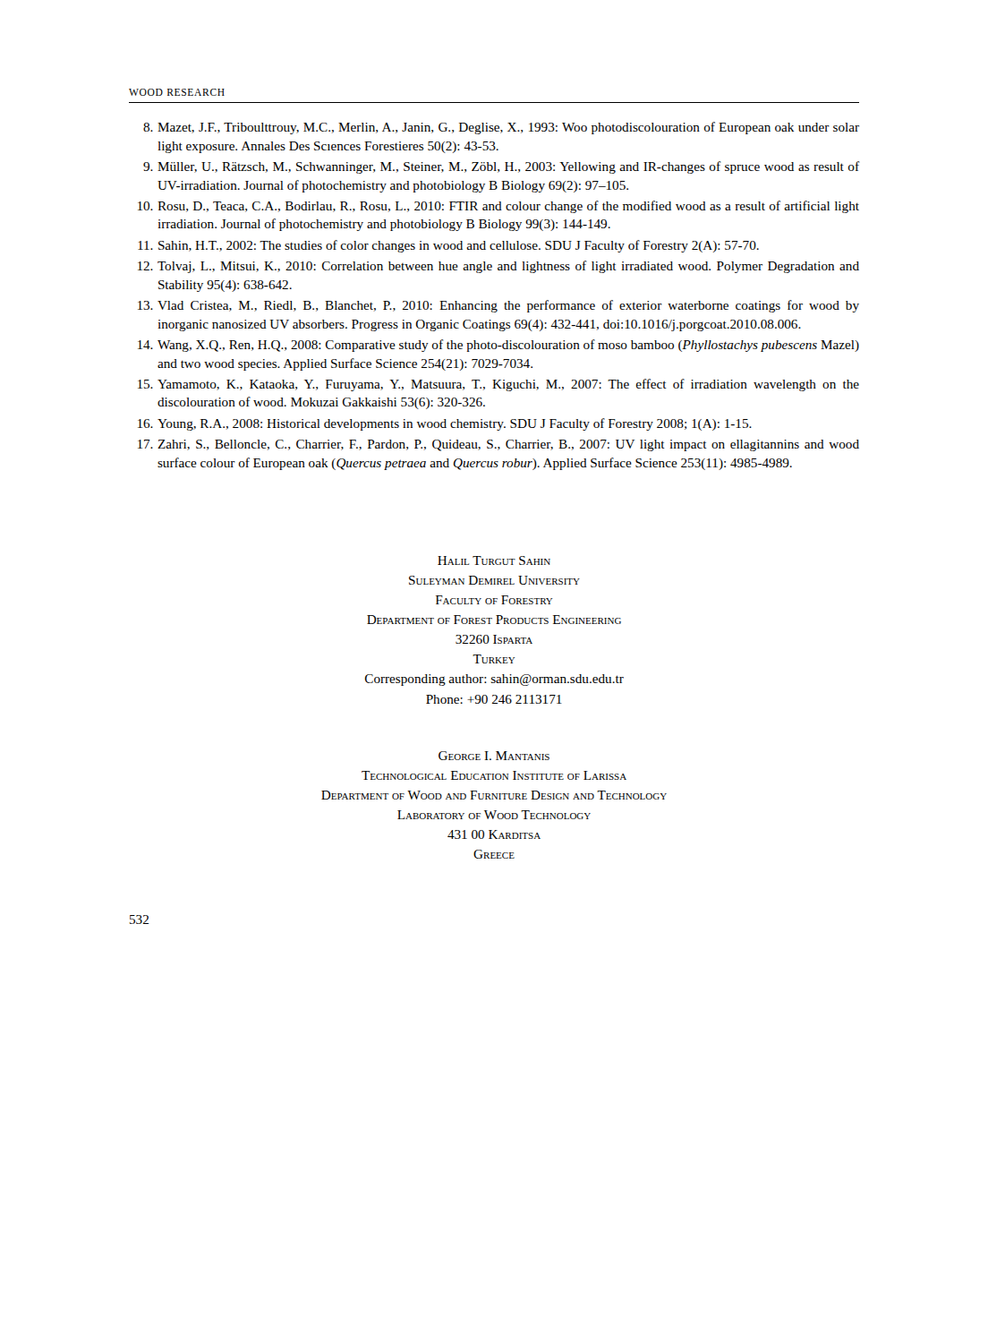Wood Research
Mazet, J.F., Triboulttrouy, M.C., Merlin, A., Janin, G., Deglise, X., 1993: Woo photodiscolouration of European oak under solar light exposure. Annales Des Scıences Forestieres 50(2): 43-53.
Müller, U., Rätzsch, M., Schwanninger, M., Steiner, M., Zöbl, H., 2003: Yellowing and IR-changes of spruce wood as result of UV-irradiation. Journal of photochemistry and photobiology B Biology 69(2): 97–105.
Rosu, D., Teaca, C.A., Bodirlau, R., Rosu, L., 2010: FTIR and colour change of the modified wood as a result of artificial light irradiation. Journal of photochemistry and photobiology B Biology 99(3): 144-149.
Sahin, H.T., 2002: The studies of color changes in wood and cellulose. SDU J Faculty of Forestry 2(A): 57-70.
Tolvaj, L., Mitsui, K., 2010: Correlation between hue angle and lightness of light irradiated wood. Polymer Degradation and Stability 95(4): 638-642.
Vlad Cristea, M., Riedl, B., Blanchet, P., 2010: Enhancing the performance of exterior waterborne coatings for wood by inorganic nanosized UV absorbers. Progress in Organic Coatings 69(4): 432-441, doi:10.1016/j.porgcoat.2010.08.006.
Wang, X.Q., Ren, H.Q., 2008: Comparative study of the photo-discolouration of moso bamboo (Phyllostachys pubescens Mazel) and two wood species. Applied Surface Science 254(21): 7029-7034.
Yamamoto, K., Kataoka, Y., Furuyama, Y., Matsuura, T., Kiguchi, M., 2007: The effect of irradiation wavelength on the discolouration of wood. Mokuzai Gakkaishi 53(6): 320-326.
Young, R.A., 2008: Historical developments in wood chemistry. SDU J Faculty of Forestry 2008; 1(A): 1-15.
Zahri, S., Belloncle, C., Charrier, F., Pardon, P., Quideau, S., Charrier, B., 2007: UV light impact on ellagitannins and wood surface colour of European oak (Quercus petraea and Quercus robur). Applied Surface Science 253(11): 4985-4989.
Halil Turgut Sahin
Suleyman Demirel University
Faculty of Forestry
Department of Forest Products Engineering
32260 Isparta
Turkey
Corresponding author: sahin@orman.sdu.edu.tr
Phone: +90 246 2113171
George I. Mantanis
Technological Education Institute of Larissa
Department of Wood and Furniture Design and Technology
Laboratory of Wood Technology
431 00 Karditsa
Greece
532